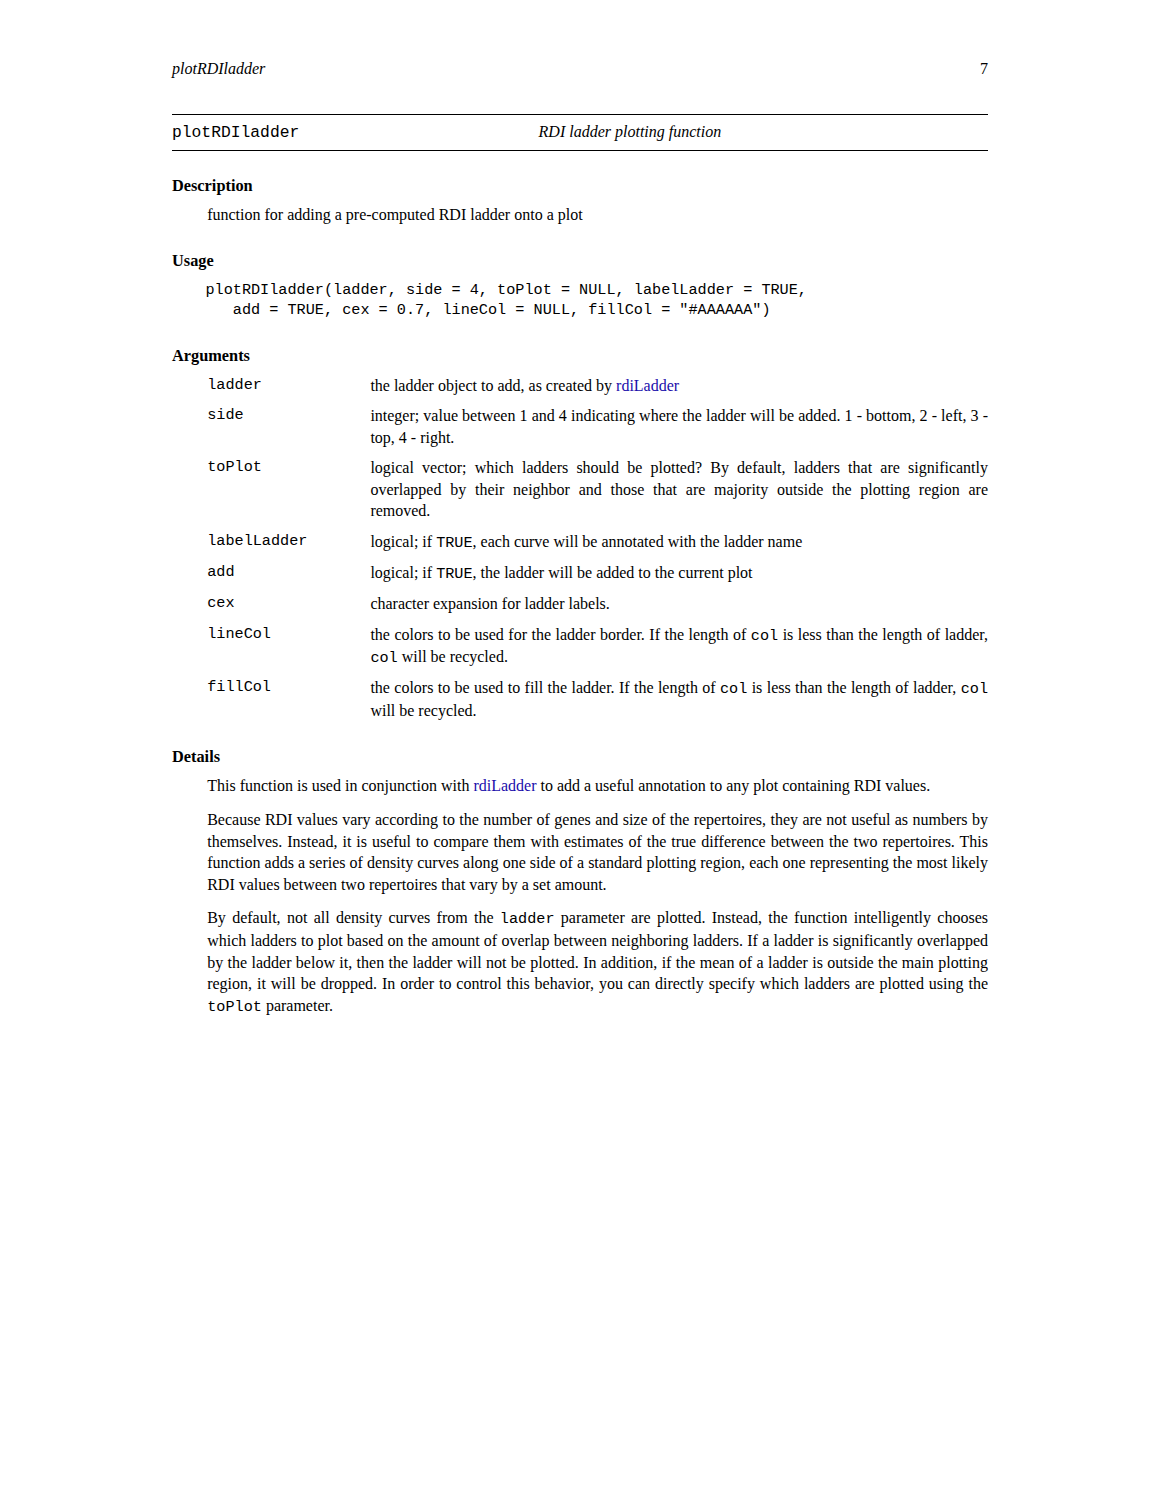plotRDIladder 7
plotRDIladder RDI ladder plotting function
Description
function for adding a pre-computed RDI ladder onto a plot
Usage
plotRDIladder(ladder, side = 4, toPlot = NULL, labelLadder = TRUE,
   add = TRUE, cex = 0.7, lineCol = NULL, fillCol = "#AAAAAA")
Arguments
ladder
the ladder object to add, as created by rdiLadder
side
integer; value between 1 and 4 indicating where the ladder will be added. 1 - bottom, 2 - left, 3 - top, 4 - right.
toPlot
logical vector; which ladders should be plotted? By default, ladders that are significantly overlapped by their neighbor and those that are majority outside the plotting region are removed.
labelLadder
logical; if TRUE, each curve will be annotated with the ladder name
add
logical; if TRUE, the ladder will be added to the current plot
cex
character expansion for ladder labels.
lineCol
the colors to be used for the ladder border. If the length of col is less than the length of ladder, col will be recycled.
fillCol
the colors to be used to fill the ladder. If the length of col is less than the length of ladder, col will be recycled.
Details
This function is used in conjunction with rdiLadder to add a useful annotation to any plot containing RDI values.
Because RDI values vary according to the number of genes and size of the repertoires, they are not useful as numbers by themselves. Instead, it is useful to compare them with estimates of the true difference between the two repertoires. This function adds a series of density curves along one side of a standard plotting region, each one representing the most likely RDI values between two repertoires that vary by a set amount.
By default, not all density curves from the ladder parameter are plotted. Instead, the function intelligently chooses which ladders to plot based on the amount of overlap between neighboring ladders. If a ladder is significantly overlapped by the ladder below it, then the ladder will not be plotted. In addition, if the mean of a ladder is outside the main plotting region, it will be dropped. In order to control this behavior, you can directly specify which ladders are plotted using the toPlot parameter.